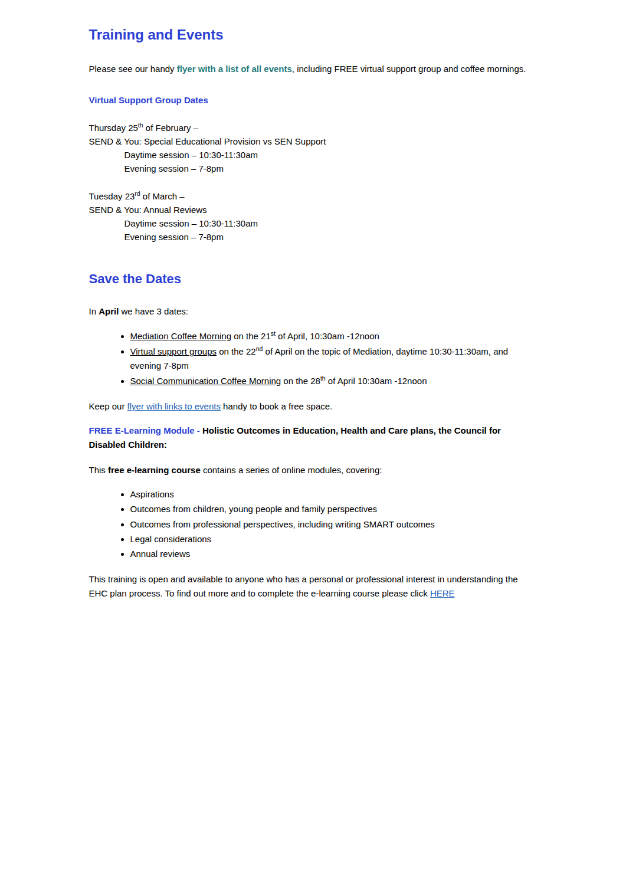Training and Events
Please see our handy flyer with a list of all events, including FREE virtual support group and coffee mornings.
Virtual Support Group Dates
Thursday 25th of February –
SEND & You: Special Educational Provision vs SEN Support
Daytime session – 10:30-11:30am
Evening session – 7-8pm
Tuesday 23rd of March –
SEND & You: Annual Reviews
Daytime session – 10:30-11:30am
Evening session – 7-8pm
Save the Dates
In April we have 3 dates:
Mediation Coffee Morning on the 21st of April, 10:30am -12noon
Virtual support groups on the 22nd of April on the topic of Mediation, daytime 10:30-11:30am, and evening 7-8pm
Social Communication Coffee Morning on the 28th of April 10:30am -12noon
Keep our flyer with links to events handy to book a free space.
FREE E-Learning Module - Holistic Outcomes in Education, Health and Care plans, the Council for Disabled Children:
This free e-learning course contains a series of online modules, covering:
Aspirations
Outcomes from children, young people and family perspectives
Outcomes from professional perspectives, including writing SMART outcomes
Legal considerations
Annual reviews
This training is open and available to anyone who has a personal or professional interest in understanding the EHC plan process. To find out more and to complete the e-learning course please click HERE